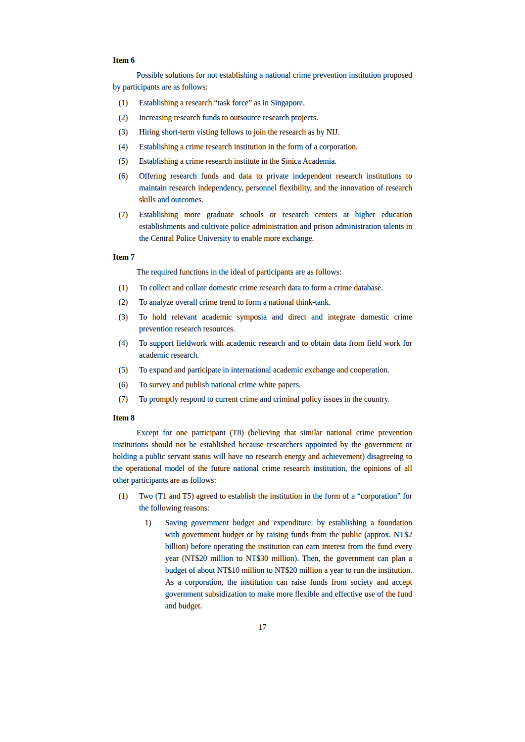Item 6
Possible solutions for not establishing a national crime prevention institution proposed by participants are as follows:
Establishing a research “task force” as in Singapore.
Increasing research funds to outsource research projects.
Hiring short-term visting fellows to join the research as by NIJ.
Establishing a crime research institution in the form of a corporation.
Establishing a crime research institute in the Sinica Academia.
Offering research funds and data to private independent research institutions to maintain research independency, personnel flexibility, and the innovation of research skills and outcomes.
Establishing more graduate schools or research centers at higher education establishments and cultivate police administration and prison administration talents in the Central Police University to enable more exchange.
Item 7
The required functions in the ideal of participants are as follows:
To collect and collate domestic crime research data to form a crime database.
To analyze overall crime trend to form a national think-tank.
To hold relevant academic symposia and direct and integrate domestic crime prevention research resources.
To support fieldwork with academic research and to obtain data from field work for academic research.
To expand and participate in international academic exchange and cooperation.
To survey and publish national crime white papers.
To promptly respond to current crime and criminal policy issues in the country.
Item 8
Except for one participant (T8) (believing that similar national crime prevention institutions should not be established because researchers appointed by the government or holding a public servant status will have no research energy and achievement) disagreeing to the operational model of the future national crime research institution, the opinions of all other participants are as follows:
Two (T1 and T5) agreed to establish the institution in the form of a “corporation” for the following reasons:
Saving government budget and expenditure: by establishing a foundation with government budget or by raising funds from the public (approx. NT$2 billion) before operating the institution can earn interest from the fund every year (NT$20 million to NT$30 million). Then, the government can plan a budget of about NT$10 million to NT$20 million a year to run the institution. As a corporation, the institution can raise funds from society and accept government subsidization to make more flexible and effective use of the fund and budget.
17